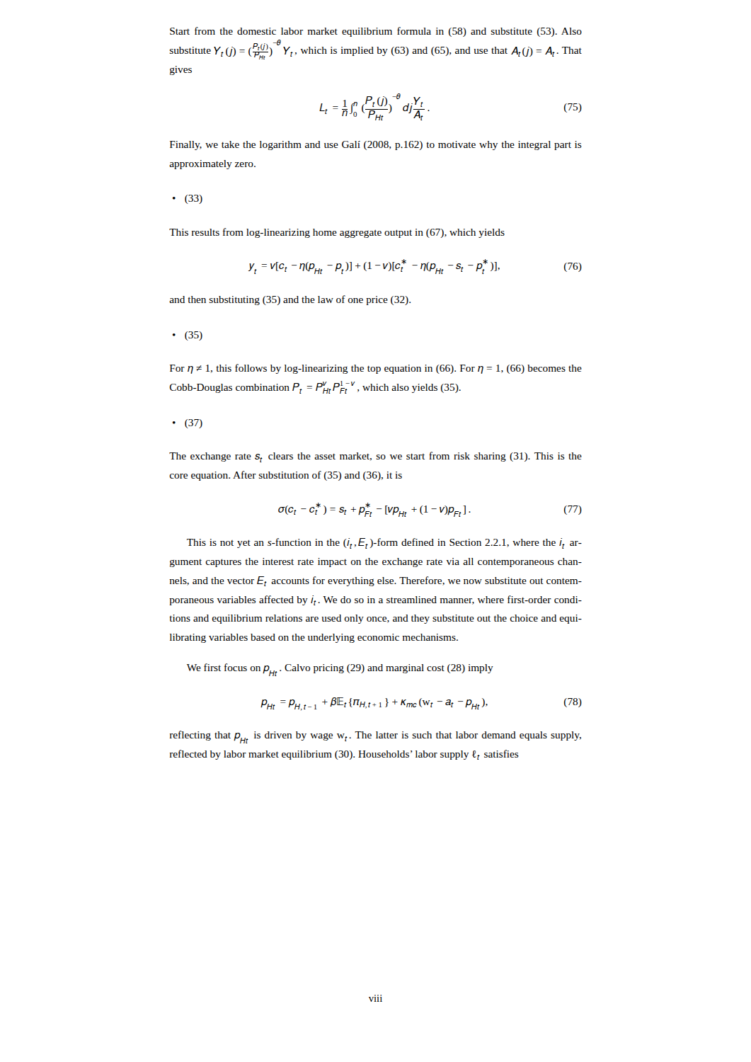Start from the domestic labor market equilibrium formula in (58) and substitute (53). Also substitute Yt(j)=(Pt(j)PHt)−θYt, which is implied by (63) and (65), and use that At(j)=At. That gives
Lt = 1n ∫0n (Pt(j)PHt) −θ dj YtAt . (75)
Finally, we take the logarithm and use Galí (2008, p.162) to motivate why the integral part is approximately zero.
(33)
This results from log-linearizing home aggregate output in (67), which yields
yt = ν [ ct − η (pHt−pt) ] + (1−ν) [ ct∗ − η (pHt−st−pt∗) ] , (76)
and then substituting (35) and the law of one price (32).
(35)
For η≠1, this follows by log-linearizing the top equation in (66). For η=1, (66) becomes the Cobb-Douglas combination Pt=PHtνPFt1−ν, which also yields (35).
(37)
The exchange rate st clears the asset market, so we start from risk sharing (31). This is the core equation. After substitution of (35) and (36), it is
σ (ct−ct∗) = st + pFt∗ − [ νpHt + (1−ν) pFt ] . (77)
This is not yet an s-function in the (it,Et)-form defined in Section 2.2.1, where the it argument captures the interest rate impact on the exchange rate via all contemporaneous channels, and the vector Et accounts for everything else. Therefore, we now substitute out contemporaneous variables affected by it. We do so in a streamlined manner, where first-order conditions and equilibrium relations are used only once, and they substitute out the choice and equilibrating variables based on the underlying economic mechanisms.
We first focus on pHt. Calvo pricing (29) and marginal cost (28) imply
pHt = pH,t−1 + β 𝔼t {πH,t+1} + κmc ( wt − at − pHt ) , (78)
reflecting that pHt is driven by wage wt. The latter is such that labor demand equals supply, reflected by labor market equilibrium (30). Households’ labor supply ℓt satisfies
viii